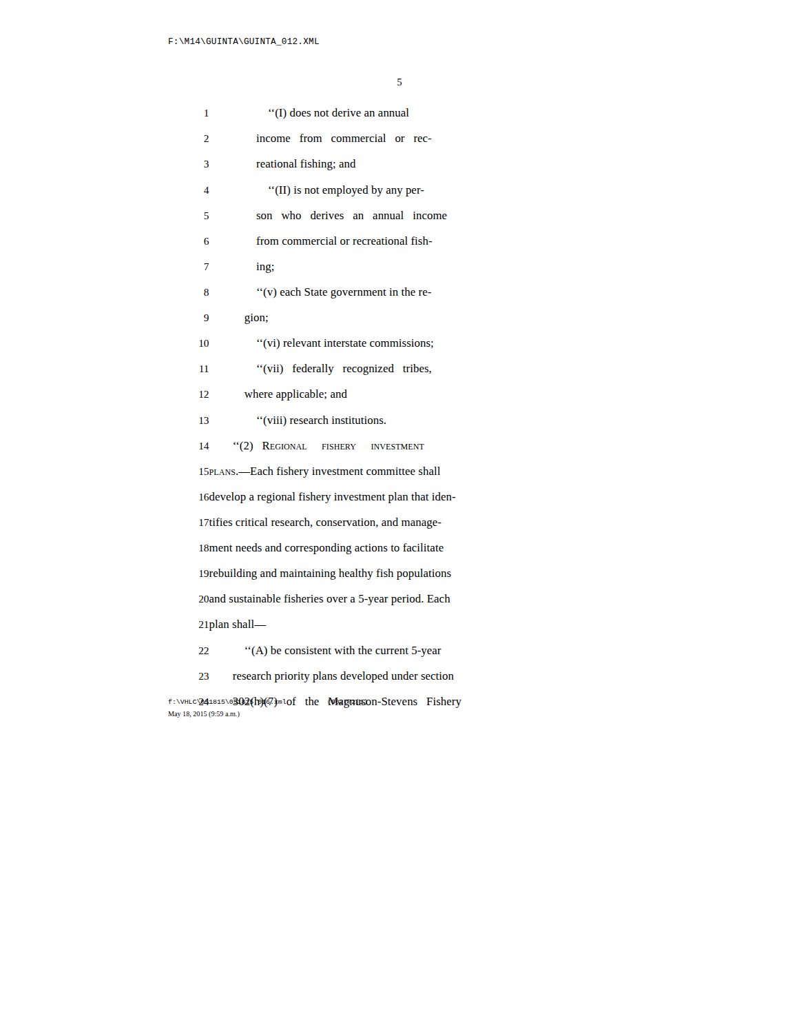F:\M14\GUINTA\GUINTA_012.XML
5
| 1 | ‘‘(I) does not derive an annual |
| 2 | income from commercial or rec- |
| 3 | reational fishing; and |
| 4 | ‘‘(II) is not employed by any per- |
| 5 | son who derives an annual income |
| 6 | from commercial or recreational fish- |
| 7 | ing; |
| 8 | ‘‘(v) each State government in the re- |
| 9 | gion; |
| 10 | ‘‘(vi) relevant interstate commissions; |
| 11 | ‘‘(vii) federally recognized tribes, |
| 12 | where applicable; and |
| 13 | ‘‘(viii) research institutions. |
| 14 | ‘‘(2) Regional fishery investment |
| 15 | plans .—Each fishery investment committee shall |
| 16 | develop a regional fishery investment plan that iden- |
| 17 | tifies critical research, conservation, and manage- |
| 18 | ment needs and corresponding actions to facilitate |
| 19 | rebuilding and maintaining healthy fish populations |
| 20 | and sustainable fisheries over a 5-year period. Each |
| 21 | plan shall— |
| 22 | ‘‘(A) be consistent with the current 5-year |
| 23 | research priority plans developed under section |
| 24 | 302(h)(7) of the Magnuson-Stevens Fishery |
f:\VHLC\051815\051815.016.xml (602772|1)
May 18, 2015 (9:59 a.m.)